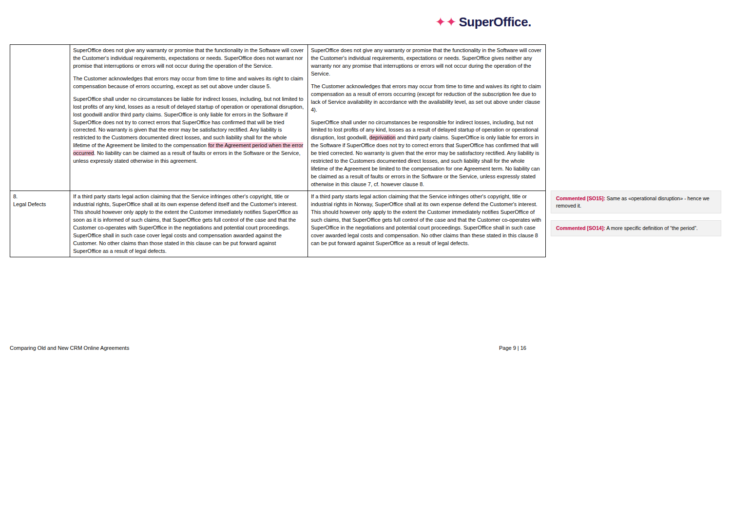✦✦SuperOffice.
| | SuperOffice does not give any warranty or promise that the functionality in the Software will cover the Customer's individual requirements, expectations or needs. SuperOffice does not warrant nor promise that interruptions or errors will not occur during the operation of the Service. The Customer acknowledges that errors may occur from time to time and waives its right to claim compensation because of errors occurring, except as set out above under clause 5. SuperOffice shall under no circumstances be liable for indirect losses, including, but not limited to lost profits of any kind, losses as a result of delayed startup of operation or operational disruption, lost goodwill and/or third party claims. SuperOffice is only liable for errors in the Software if SuperOffice does not try to correct errors that SuperOffice has confirmed that will be tried corrected. No warranty is given that the error may be satisfactory rectified. Any liability is restricted to the Customers documented direct losses, and such liability shall for the whole lifetime of the Agreement be limited to the compensation for the Agreement period when the error occurred . No liability can be claimed as a result of faults or errors in the Software or the Service, unless expressly stated otherwise in this agreement. | SuperOffice does not give any warranty or promise that the functionality in the Software will cover the Customer's individual requirements, expectations or needs. SuperOffice gives neither any warranty nor any promise that interruptions or errors will not occur during the operation of the Service. The Customer acknowledges that errors may occur from time to time and waives its right to claim compensation as a result of errors occurring (except for reduction of the subscription fee due to lack of Service availability in accordance with the availability level, as set out above under clause 4). SuperOffice shall under no circumstances be responsible for indirect losses, including, but not limited to lost profits of any kind, losses as a result of delayed startup of operation or operational disruption, lost goodwill, deprivation and third party claims. SuperOffice is only liable for errors in the Software if SuperOffice does not try to correct errors that SuperOffice has confirmed that will be tried corrected. No warranty is given that the error may be satisfactory rectified. Any liability is restricted to the Customers documented direct losses, and such liability shall for the whole lifetime of the Agreement be limited to the compensation for one Agreement term. No liability can be claimed as a result of faults or errors in the Software or the Service, unless expressly stated otherwise in this clause 7, cf. however clause 8. |
| 8. Legal Defects | If a third party starts legal action claiming that the Service infringes other's copyright, title or industrial rights, SuperOffice shall at its own expense defend itself and the Customer's interest. This should however only apply to the extent the Customer immediately notifies SuperOffice as soon as it is informed of such claims, that SuperOffice gets full control of the case and that the Customer co-operates with SuperOffice in the negotiations and potential court proceedings. SuperOffice shall in such case cover legal costs and compensation awarded against the Customer. No other claims than those stated in this clause can be put forward against SuperOffice as a result of legal defects. | If a third party starts legal action claiming that the Service infringes other's copyright, title or industrial rights in Norway, SuperOffice shall at its own expense defend the Customer's interest. This should however only apply to the extent the Customer immediately notifies SuperOffice of such claims, that SuperOffice gets full control of the case and that the Customer co-operates with SuperOffice in the negotiations and potential court proceedings. SuperOffice shall in such case cover awarded legal costs and compensation. No other claims than these stated in this clause 8 can be put forward against SuperOffice as a result of legal defects. |
Commented [SO15]: Same as «operational disruption» - hence we removed it.
Commented [SO14]: A more specific definition of “the period”.
Comparing Old and New CRM Online Agreements Page 9 | 16